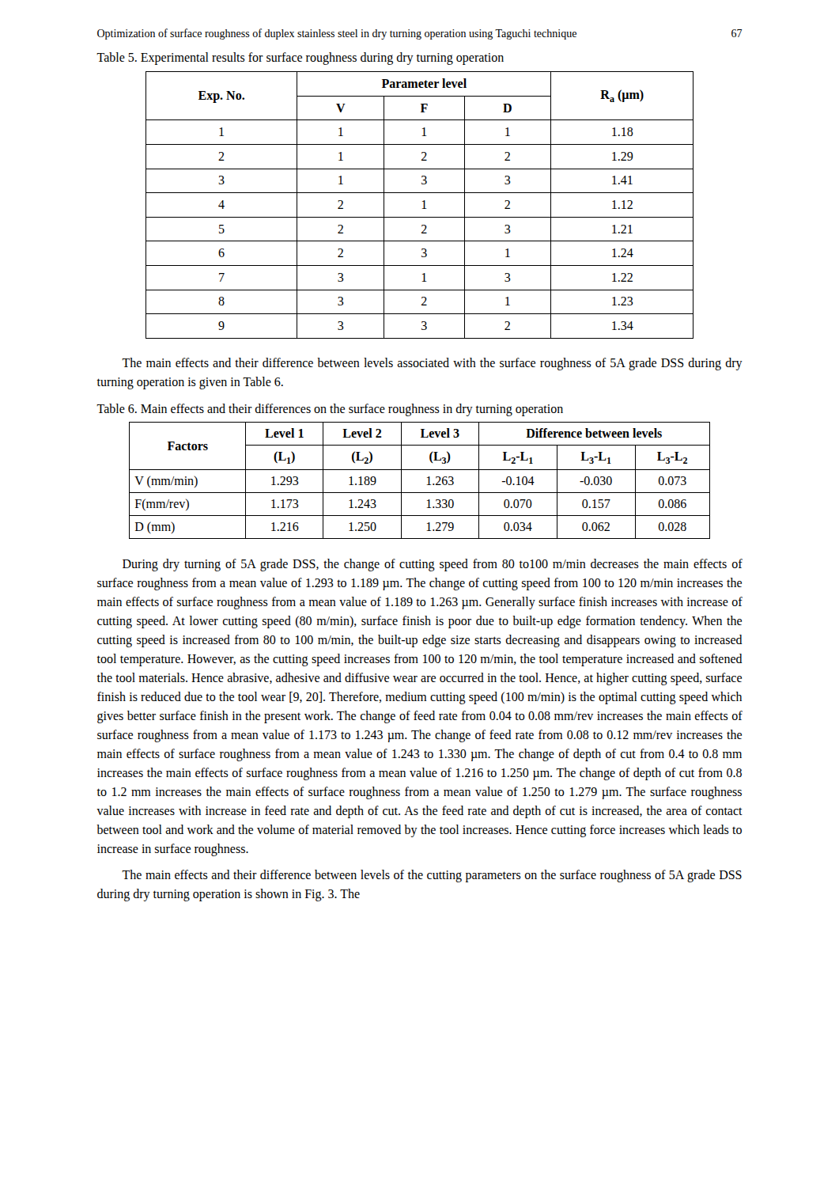Optimization of surface roughness of duplex stainless steel in dry turning operation using Taguchi technique
67
Table 5. Experimental results for surface roughness during dry turning operation
| Exp. No. | Parameter level | R a (µm) |
| --- | --- | --- |
| V | F | D |
| 1 | 1 | 1 | 1 | 1.18 |
| 2 | 1 | 2 | 2 | 1.29 |
| 3 | 1 | 3 | 3 | 1.41 |
| 4 | 2 | 1 | 2 | 1.12 |
| 5 | 2 | 2 | 3 | 1.21 |
| 6 | 2 | 3 | 1 | 1.24 |
| 7 | 3 | 1 | 3 | 1.22 |
| 8 | 3 | 2 | 1 | 1.23 |
| 9 | 3 | 3 | 2 | 1.34 |
The main effects and their difference between levels associated with the surface roughness of 5A grade DSS during dry turning operation is given in Table 6.
Table 6. Main effects and their differences on the surface roughness in dry turning operation
| Factors | Level 1 | Level 2 | Level 3 | Difference between levels |
| --- | --- | --- | --- | --- |
| (L 1 ) | (L 2 ) | (L 3 ) | L 2 -L 1 | L 3 -L 1 | L 3 -L 2 |
| V (mm/min) | 1.293 | 1.189 | 1.263 | -0.104 | -0.030 | 0.073 |
| F(mm/rev) | 1.173 | 1.243 | 1.330 | 0.070 | 0.157 | 0.086 |
| D (mm) | 1.216 | 1.250 | 1.279 | 0.034 | 0.062 | 0.028 |
During dry turning of 5A grade DSS, the change of cutting speed from 80 to100 m/min decreases the main effects of surface roughness from a mean value of 1.293 to 1.189 µm. The change of cutting speed from 100 to 120 m/min increases the main effects of surface roughness from a mean value of 1.189 to 1.263 µm. Generally surface finish increases with increase of cutting speed. At lower cutting speed (80 m/min), surface finish is poor due to built-up edge formation tendency. When the cutting speed is increased from 80 to 100 m/min, the built-up edge size starts decreasing and disappears owing to increased tool temperature. However, as the cutting speed increases from 100 to 120 m/min, the tool temperature increased and softened the tool materials. Hence abrasive, adhesive and diffusive wear are occurred in the tool. Hence, at higher cutting speed, surface finish is reduced due to the tool wear [9, 20]. Therefore, medium cutting speed (100 m/min) is the optimal cutting speed which gives better surface finish in the present work. The change of feed rate from 0.04 to 0.08 mm/rev increases the main effects of surface roughness from a mean value of 1.173 to 1.243 µm. The change of feed rate from 0.08 to 0.12 mm/rev increases the main effects of surface roughness from a mean value of 1.243 to 1.330 µm. The change of depth of cut from 0.4 to 0.8 mm increases the main effects of surface roughness from a mean value of 1.216 to 1.250 µm. The change of depth of cut from 0.8 to 1.2 mm increases the main effects of surface roughness from a mean value of 1.250 to 1.279 µm. The surface roughness value increases with increase in feed rate and depth of cut. As the feed rate and depth of cut is increased, the area of contact between tool and work and the volume of material removed by the tool increases. Hence cutting force increases which leads to increase in surface roughness.
The main effects and their difference between levels of the cutting parameters on the surface roughness of 5A grade DSS during dry turning operation is shown in Fig. 3. The